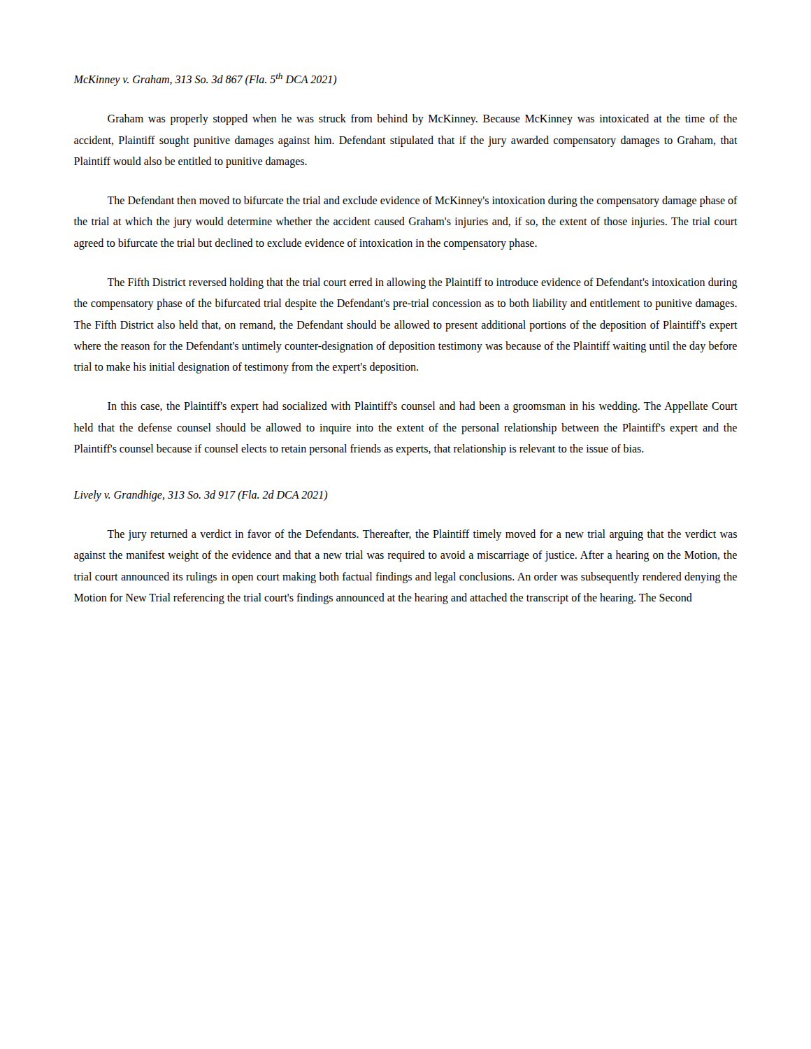McKinney v. Graham, 313 So. 3d 867 (Fla. 5th DCA 2021)
Graham was properly stopped when he was struck from behind by McKinney. Because McKinney was intoxicated at the time of the accident, Plaintiff sought punitive damages against him. Defendant stipulated that if the jury awarded compensatory damages to Graham, that Plaintiff would also be entitled to punitive damages.
The Defendant then moved to bifurcate the trial and exclude evidence of McKinney's intoxication during the compensatory damage phase of the trial at which the jury would determine whether the accident caused Graham's injuries and, if so, the extent of those injuries. The trial court agreed to bifurcate the trial but declined to exclude evidence of intoxication in the compensatory phase.
The Fifth District reversed holding that the trial court erred in allowing the Plaintiff to introduce evidence of Defendant's intoxication during the compensatory phase of the bifurcated trial despite the Defendant's pre-trial concession as to both liability and entitlement to punitive damages. The Fifth District also held that, on remand, the Defendant should be allowed to present additional portions of the deposition of Plaintiff's expert where the reason for the Defendant's untimely counter-designation of deposition testimony was because of the Plaintiff waiting until the day before trial to make his initial designation of testimony from the expert's deposition.
In this case, the Plaintiff's expert had socialized with Plaintiff's counsel and had been a groomsman in his wedding. The Appellate Court held that the defense counsel should be allowed to inquire into the extent of the personal relationship between the Plaintiff's expert and the Plaintiff's counsel because if counsel elects to retain personal friends as experts, that relationship is relevant to the issue of bias.
Lively v. Grandhige, 313 So. 3d 917 (Fla. 2d DCA 2021)
The jury returned a verdict in favor of the Defendants. Thereafter, the Plaintiff timely moved for a new trial arguing that the verdict was against the manifest weight of the evidence and that a new trial was required to avoid a miscarriage of justice. After a hearing on the Motion, the trial court announced its rulings in open court making both factual findings and legal conclusions. An order was subsequently rendered denying the Motion for New Trial referencing the trial court's findings announced at the hearing and attached the transcript of the hearing. The Second